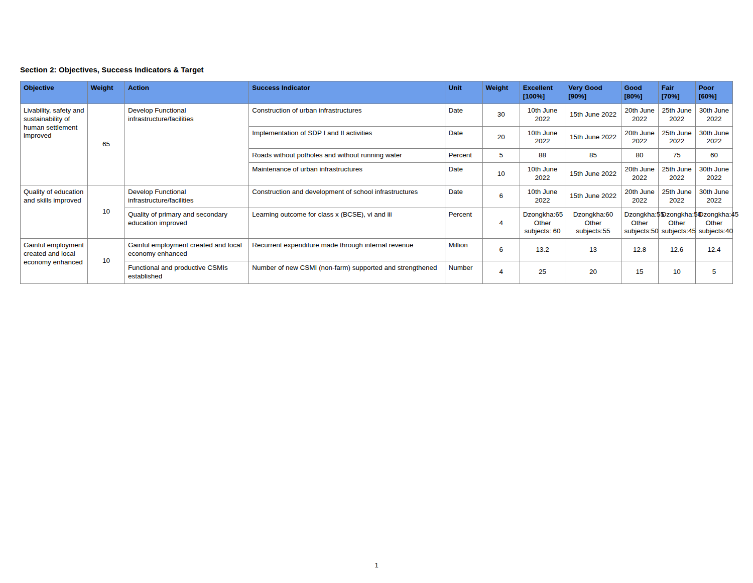Section 2: Objectives, Success Indicators & Target
| Objective | Weight | Action | Success Indicator | Unit | Weight | Excellent [100%] | Very Good [90%] | Good [80%] | Fair [70%] | Poor [60%] |
| --- | --- | --- | --- | --- | --- | --- | --- | --- | --- | --- |
| Livability, safety and sustainability of human settlement improved | 65 | Develop Functional infrastructure/facilities | Construction of urban infrastructures | Date | 30 | 10th June 2022 | 15th June 2022 | 20th June 2022 | 25th June 2022 | 30th June 2022 |
| Implementation of SDP I and II activities | Date | 20 | 10th June 2022 | 15th June 2022 | 20th June 2022 | 25th June 2022 | 30th June 2022 |
| Roads without potholes and without running water | Percent | 5 | 88 | 85 | 80 | 75 | 60 |
| Maintenance of urban infrastructures | Date | 10 | 10th June 2022 | 15th June 2022 | 20th June 2022 | 25th June 2022 | 30th June 2022 |
| Quality of education and skills improved | 10 | Develop Functional infrastructure/facilities | Construction and development of school infrastructures | Date | 6 | 10th June 2022 | 15th June 2022 | 20th June 2022 | 25th June 2022 | 30th June 2022 |
| Quality of primary and secondary education improved | Learning outcome for class x (BCSE), vi and iii | Percent | 4 | Dzongkha:65 Other subjects: 60 | Dzongkha:60 Other subjects:55 | Dzongkha:55 Other subjects:50 | Dzongkha:50 Other subjects:45 | Dzongkha:45 Other subjects:40 |
| Gainful employment created and local economy enhanced | 10 | Gainful employment created and local economy enhanced | Recurrent expenditure made through internal revenue | Million | 6 | 13.2 | 13 | 12.8 | 12.6 | 12.4 |
| Functional and productive CSMIs established | Number of new CSMI (non-farm) supported and strengthened | Number | 4 | 25 | 20 | 15 | 10 | 5 |
1